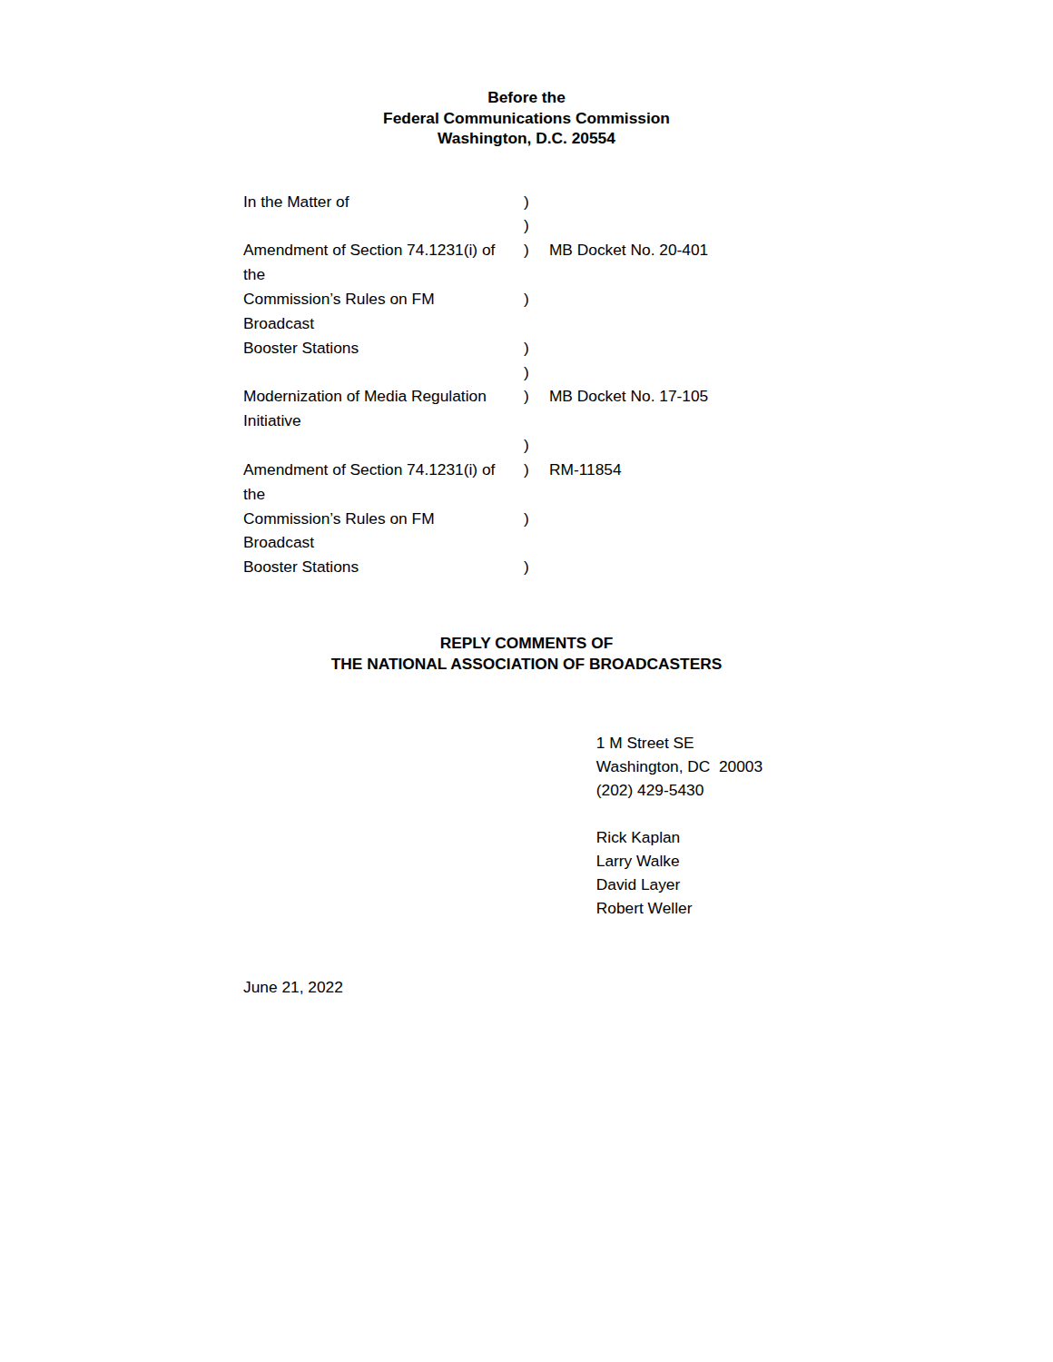Before the
Federal Communications Commission
Washington, D.C. 20554
| In the Matter of | ) | |
| | ) | |
| Amendment of Section 74.1231(i) of the | ) | MB Docket No. 20-401 |
| Commission’s Rules on FM Broadcast | ) | |
| Booster Stations | ) | |
| | ) | |
| Modernization of Media Regulation Initiative | ) | MB Docket No. 17-105 |
| | ) | |
| Amendment of Section 74.1231(i) of the | ) | RM-11854 |
| Commission’s Rules on FM Broadcast | ) | |
| Booster Stations | ) | |
REPLY COMMENTS OF
THE NATIONAL ASSOCIATION OF BROADCASTERS
1 M Street SE
Washington, DC 20003
(202) 429-5430
Rick Kaplan
Larry Walke
David Layer
Robert Weller
June 21, 2022